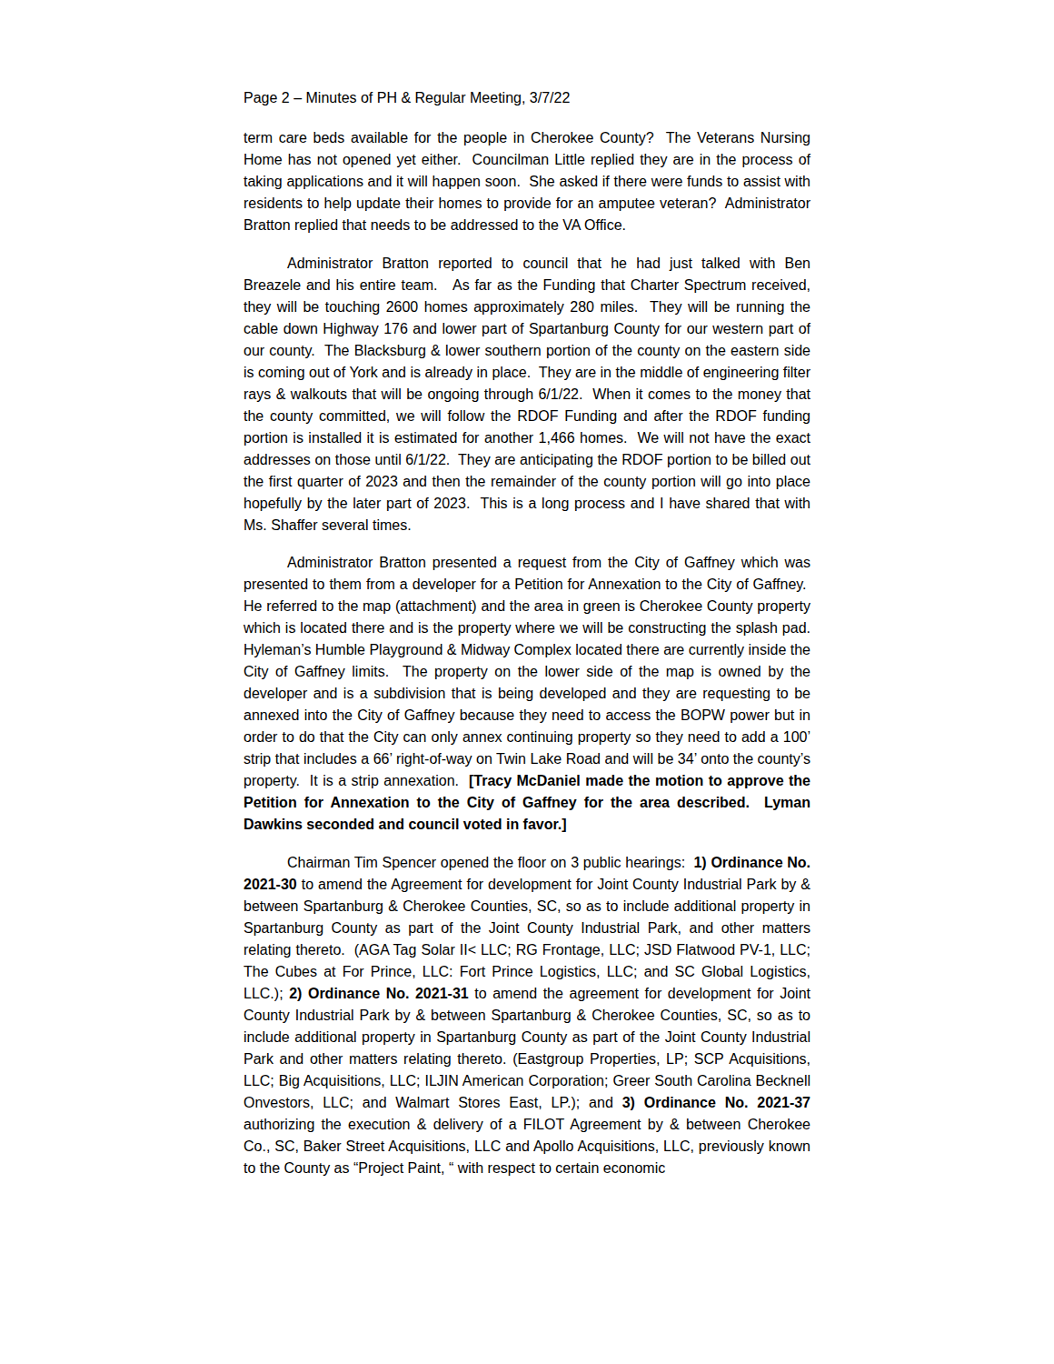Page 2 – Minutes of PH & Regular Meeting, 3/7/22
term care beds available for the people in Cherokee County? The Veterans Nursing Home has not opened yet either. Councilman Little replied they are in the process of taking applications and it will happen soon. She asked if there were funds to assist with residents to help update their homes to provide for an amputee veteran? Administrator Bratton replied that needs to be addressed to the VA Office.
Administrator Bratton reported to council that he had just talked with Ben Breazele and his entire team. As far as the Funding that Charter Spectrum received, they will be touching 2600 homes approximately 280 miles. They will be running the cable down Highway 176 and lower part of Spartanburg County for our western part of our county. The Blacksburg & lower southern portion of the county on the eastern side is coming out of York and is already in place. They are in the middle of engineering filter rays & walkouts that will be ongoing through 6/1/22. When it comes to the money that the county committed, we will follow the RDOF Funding and after the RDOF funding portion is installed it is estimated for another 1,466 homes. We will not have the exact addresses on those until 6/1/22. They are anticipating the RDOF portion to be billed out the first quarter of 2023 and then the remainder of the county portion will go into place hopefully by the later part of 2023. This is a long process and I have shared that with Ms. Shaffer several times.
Administrator Bratton presented a request from the City of Gaffney which was presented to them from a developer for a Petition for Annexation to the City of Gaffney. He referred to the map (attachment) and the area in green is Cherokee County property which is located there and is the property where we will be constructing the splash pad. Hyleman’s Humble Playground & Midway Complex located there are currently inside the City of Gaffney limits. The property on the lower side of the map is owned by the developer and is a subdivision that is being developed and they are requesting to be annexed into the City of Gaffney because they need to access the BOPW power but in order to do that the City can only annex continuing property so they need to add a 100’ strip that includes a 66’ right-of-way on Twin Lake Road and will be 34’ onto the county’s property. It is a strip annexation. [Tracy McDaniel made the motion to approve the Petition for Annexation to the City of Gaffney for the area described. Lyman Dawkins seconded and council voted in favor.]
Chairman Tim Spencer opened the floor on 3 public hearings: 1) Ordinance No. 2021-30 to amend the Agreement for development for Joint County Industrial Park by & between Spartanburg & Cherokee Counties, SC, so as to include additional property in Spartanburg County as part of the Joint County Industrial Park, and other matters relating thereto. (AGA Tag Solar II< LLC; RG Frontage, LLC; JSD Flatwood PV-1, LLC; The Cubes at For Prince, LLC: Fort Prince Logistics, LLC; and SC Global Logistics, LLC.); 2) Ordinance No. 2021-31 to amend the agreement for development for Joint County Industrial Park by & between Spartanburg & Cherokee Counties, SC, so as to include additional property in Spartanburg County as part of the Joint County Industrial Park and other matters relating thereto. (Eastgroup Properties, LP; SCP Acquisitions, LLC; Big Acquisitions, LLC; ILJIN American Corporation; Greer South Carolina Becknell Onvestors, LLC; and Walmart Stores East, LP.); and 3) Ordinance No. 2021-37 authorizing the execution & delivery of a FILOT Agreement by & between Cherokee Co., SC, Baker Street Acquisitions, LLC and Apollo Acquisitions, LLC, previously known to the County as “Project Paint, “ with respect to certain economic